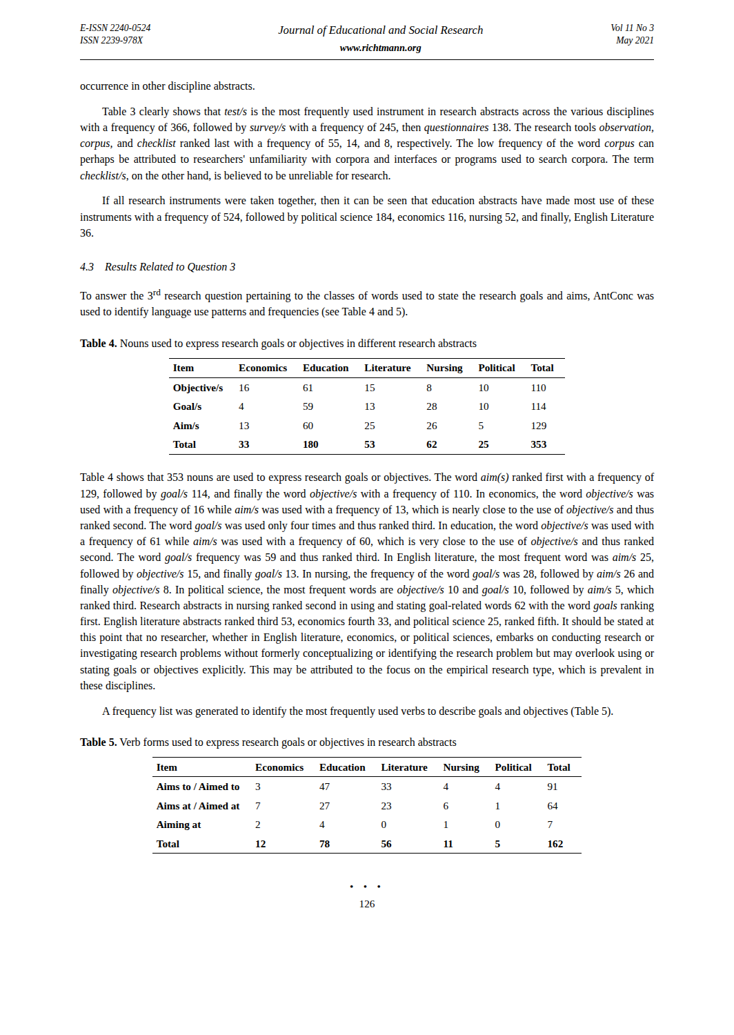E-ISSN 2240-0524
ISSN 2239-978X
Journal of Educational and Social Research www.richtmann.org
Vol 11 No 3
May 2021
occurrence in other discipline abstracts.
Table 3 clearly shows that test/s is the most frequently used instrument in research abstracts across the various disciplines with a frequency of 366, followed by survey/s with a frequency of 245, then questionnaires 138. The research tools observation, corpus, and checklist ranked last with a frequency of 55, 14, and 8, respectively. The low frequency of the word corpus can perhaps be attributed to researchers' unfamiliarity with corpora and interfaces or programs used to search corpora. The term checklist/s, on the other hand, is believed to be unreliable for research.
If all research instruments were taken together, then it can be seen that education abstracts have made most use of these instruments with a frequency of 524, followed by political science 184, economics 116, nursing 52, and finally, English Literature 36.
4.3 Results Related to Question 3
To answer the 3rd research question pertaining to the classes of words used to state the research goals and aims, AntConc was used to identify language use patterns and frequencies (see Table 4 and 5).
Table 4. Nouns used to express research goals or objectives in different research abstracts
| Item | Economics | Education | Literature | Nursing | Political | Total |
| --- | --- | --- | --- | --- | --- | --- |
| Objective/s | 16 | 61 | 15 | 8 | 10 | 110 |
| Goal/s | 4 | 59 | 13 | 28 | 10 | 114 |
| Aim/s | 13 | 60 | 25 | 26 | 5 | 129 |
| Total | 33 | 180 | 53 | 62 | 25 | 353 |
Table 4 shows that 353 nouns are used to express research goals or objectives. The word aim(s) ranked first with a frequency of 129, followed by goal/s 114, and finally the word objective/s with a frequency of 110. In economics, the word objective/s was used with a frequency of 16 while aim/s was used with a frequency of 13, which is nearly close to the use of objective/s and thus ranked second. The word goal/s was used only four times and thus ranked third. In education, the word objective/s was used with a frequency of 61 while aim/s was used with a frequency of 60, which is very close to the use of objective/s and thus ranked second. The word goal/s frequency was 59 and thus ranked third. In English literature, the most frequent word was aim/s 25, followed by objective/s 15, and finally goal/s 13. In nursing, the frequency of the word goal/s was 28, followed by aim/s 26 and finally objective/s 8. In political science, the most frequent words are objective/s 10 and goal/s 10, followed by aim/s 5, which ranked third. Research abstracts in nursing ranked second in using and stating goal-related words 62 with the word goals ranking first. English literature abstracts ranked third 53, economics fourth 33, and political science 25, ranked fifth. It should be stated at this point that no researcher, whether in English literature, economics, or political sciences, embarks on conducting research or investigating research problems without formerly conceptualizing or identifying the research problem but may overlook using or stating goals or objectives explicitly. This may be attributed to the focus on the empirical research type, which is prevalent in these disciplines.
A frequency list was generated to identify the most frequently used verbs to describe goals and objectives (Table 5).
Table 5. Verb forms used to express research goals or objectives in research abstracts
| Item | Economics | Education | Literature | Nursing | Political | Total |
| --- | --- | --- | --- | --- | --- | --- |
| Aims to / Aimed to | 3 | 47 | 33 | 4 | 4 | 91 |
| Aims at / Aimed at | 7 | 27 | 23 | 6 | 1 | 64 |
| Aiming at | 2 | 4 | 0 | 1 | 0 | 7 |
| Total | 12 | 78 | 56 | 11 | 5 | 162 |
• • • 126